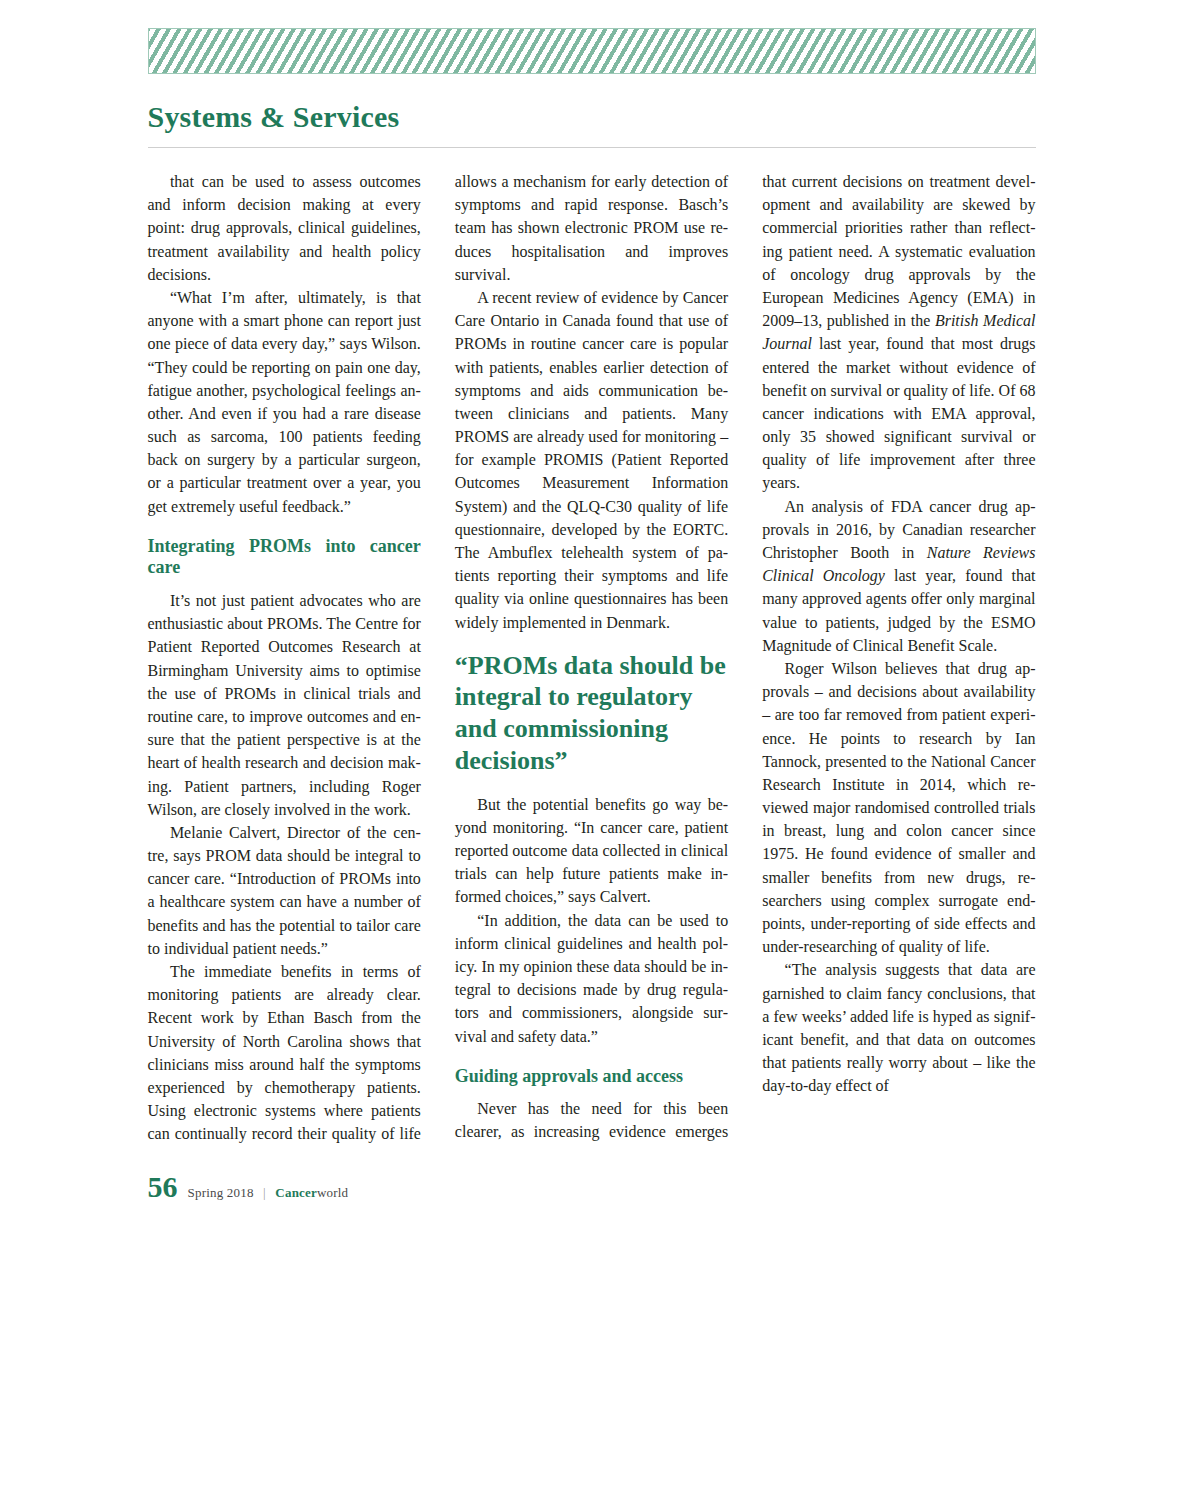Systems & Services
that can be used to assess outcomes and inform decision making at every point: drug approvals, clinical guidelines, treatment availability and health policy decisions.
“What I’m after, ultimately, is that anyone with a smart phone can report just one piece of data every day,” says Wilson. “They could be reporting on pain one day, fatigue another, psychological feelings another. And even if you had a rare disease such as sarcoma, 100 patients feeding back on surgery by a particular surgeon, or a particular treatment over a year, you get extremely useful feedback.”
Integrating PROMs into cancer care
It’s not just patient advocates who are enthusiastic about PROMs. The Centre for Patient Reported Outcomes Research at Birmingham University aims to optimise the use of PROMs in clinical trials and routine care, to improve outcomes and ensure that the patient perspective is at the heart of health research and decision making. Patient partners, including Roger Wilson, are closely involved in the work.
Melanie Calvert, Director of the centre, says PROM data should be integral to cancer care. “Introduction of PROMs into a healthcare system can have a number of benefits and has the potential to tailor care to individual patient needs.”
The immediate benefits in terms of monitoring patients are already clear. Recent work by Ethan Basch from the University of North Carolina shows that clinicians miss around half the symptoms experienced by chemotherapy patients. Using electronic systems where patients can continually record their quality of life allows a mechanism for early detection of symptoms and rapid response. Basch’s team has shown electronic PROM use reduces hospitalisation and improves survival.
A recent review of evidence by Cancer Care Ontario in Canada found that use of PROMs in routine cancer care is popular with patients, enables earlier detection of symptoms and aids communication between clinicians and patients. Many PROMS are already used for monitoring – for example PROMIS (Patient Reported Outcomes Measurement Information System) and the QLQ-C30 quality of life questionnaire, developed by the EORTC. The Ambuflex telehealth system of patients reporting their symptoms and life quality via online questionnaires has been widely implemented in Denmark.
“PROMs data should be integral to regulatory and commissioning decisions”
But the potential benefits go way beyond monitoring. “In cancer care, patient reported outcome data collected in clinical trials can help future patients make informed choices,” says Calvert.
“In addition, the data can be used to inform clinical guidelines and health policy. In my opinion these data should be integral to decisions made by drug regulators and commissioners, alongside survival and safety data.”
Guiding approvals and access
Never has the need for this been clearer, as increasing evidence emerges that current decisions on treatment development and availability are skewed by commercial priorities rather than reflecting patient need. A systematic evaluation of oncology drug approvals by the European Medicines Agency (EMA) in 2009–13, published in the British Medical Journal last year, found that most drugs entered the market without evidence of benefit on survival or quality of life. Of 68 cancer indications with EMA approval, only 35 showed significant survival or quality of life improvement after three years.
An analysis of FDA cancer drug approvals in 2016, by Canadian researcher Christopher Booth in Nature Reviews Clinical Oncology last year, found that many approved agents offer only marginal value to patients, judged by the ESMO Magnitude of Clinical Benefit Scale.
Roger Wilson believes that drug approvals – and decisions about availability – are too far removed from patient experience. He points to research by Ian Tannock, presented to the National Cancer Research Institute in 2014, which reviewed major randomised controlled trials in breast, lung and colon cancer since 1975. He found evidence of smaller and smaller benefits from new drugs, researchers using complex surrogate endpoints, under-reporting of side effects and under-researching of quality of life.
“The analysis suggests that data are garnished to claim fancy conclusions, that a few weeks’ added life is hyped as significant benefit, and that data on outcomes that patients really worry about – like the day-to-day effect of
56
Spring 2018 | Cancerworld